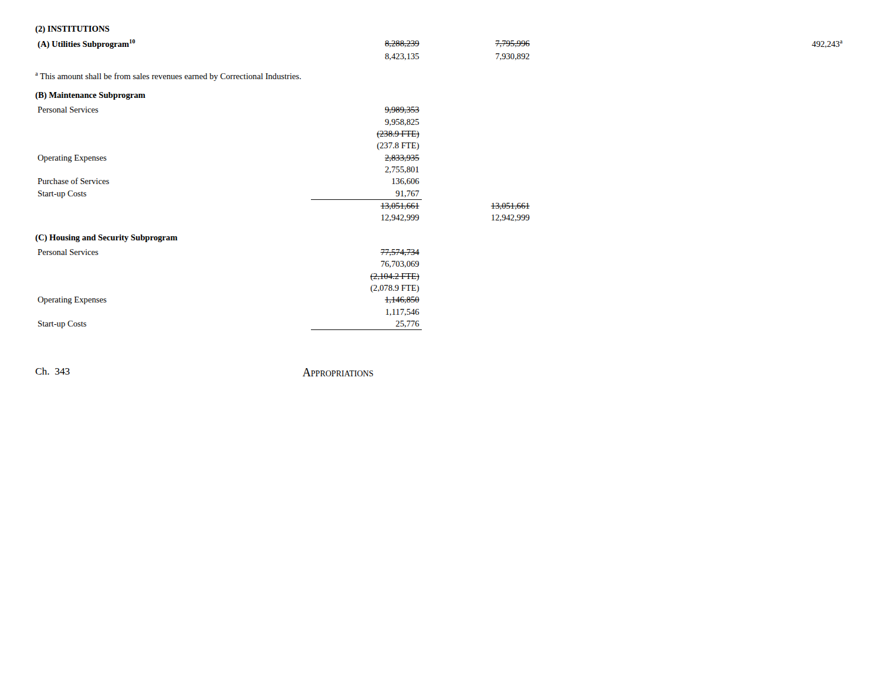(2) INSTITUTIONS
| (A) Utilities Subprogram 10 | 8,288,239 | 7,795,996 | | 492,243 a |
| | 8,423,135 | 7,930,892 | | |
a This amount shall be from sales revenues earned by Correctional Industries.
(B) Maintenance Subprogram
| Personal Services | 9,989,353 | | | |
| | 9,958,825 | | | |
| | (238.9 FTE) | | | |
| | (237.8 FTE) | | | |
| Operating Expenses | 2,833,935 | | | |
| | 2,755,801 | | | |
| Purchase of Services | 136,606 | | | |
| Start-up Costs | 91,767 | | | |
| | 13,051,661 | 13,051,661 | | |
| | 12,942,999 | 12,942,999 | | |
(C) Housing and Security Subprogram
| Personal Services | 77,574,734 | | | |
| | 76,703,069 | | | |
| | (2,104.2 FTE) | | | |
| | (2,078.9 FTE) | | | |
| Operating Expenses | 1,146,850 | | | |
| | 1,117,546 | | | |
| Start-up Costs | 25,776 | | | |
Ch. 343 Appropriations